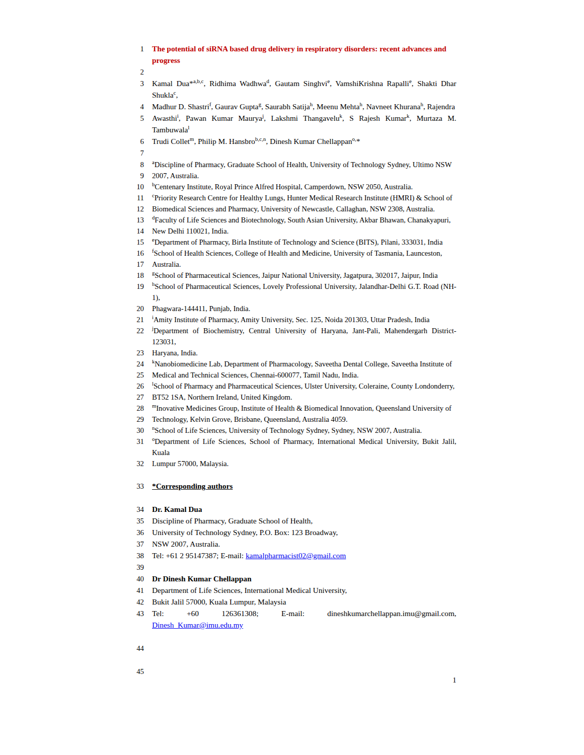1 The potential of siRNA based drug delivery in respiratory disorders: recent advances and progress
2
3 Kamal Dua*a,b,c, Ridhima Wadhwad, Gautam Singhvie, VamshiKrishna Rapallie, Shakti Dhar Shuklac,
4 Madhur D. Shastrif, Gaurav Guptag, Saurabh Satijah, Meenu Mehtah, Navneet Khuranah, Rajendra
5 Awasthii, Pawan Kumar Mauryaj, Lakshmi Thangaveluk, S Rajesh Kumark, Murtaza M. Tambuwalal
6 Trudi Colletm, Philip M. Hansbrob,c,n, Dinesh Kumar Chellappano,*
7
8 aDiscipline of Pharmacy, Graduate School of Health, University of Technology Sydney, Ultimo NSW
92007, Australia.
10 bCentenary Institute, Royal Prince Alfred Hospital, Camperdown, NSW 2050, Australia.
11 cPriority Research Centre for Healthy Lungs, Hunter Medical Research Institute (HMRI) & School of
12 Biomedical Sciences and Pharmacy, University of Newcastle, Callaghan, NSW 2308, Australia.
13 dFaculty of Life Sciences and Biotechnology, South Asian University, Akbar Bhawan, Chanakyapuri,
14 New Delhi 110021, India.
15 eDepartment of Pharmacy, Birla Institute of Technology and Science (BITS), Pilani, 333031, India
16 fSchool of Health Sciences, College of Health and Medicine, University of Tasmania, Launceston,
17 Australia.
18 gSchool of Pharmaceutical Sciences, Jaipur National University, Jagatpura, 302017, Jaipur, India
19 hSchool of Pharmaceutical Sciences, Lovely Professional University, Jalandhar-Delhi G.T. Road (NH-1),
20 Phagwara-144411, Punjab, India.
21 iAmity Institute of Pharmacy, Amity University, Sec. 125, Noida 201303, Uttar Pradesh, India
22 jDepartment of Biochemistry, Central University of Haryana, Jant-Pali, Mahendergarh District-123031,
23 Haryana, India.
24 kNanobiomedicine Lab, Department of Pharmacology, Saveetha Dental College, Saveetha Institute of
25 Medical and Technical Sciences, Chennai-600077, Tamil Nadu, India.
26 lSchool of Pharmacy and Pharmaceutical Sciences, Ulster University, Coleraine, County Londonderry,
27 BT52 1SA, Northern Ireland, United Kingdom.
28 mInovative Medicines Group, Institute of Health & Biomedical Innovation, Queensland University of
29 Technology, Kelvin Grove, Brisbane, Queensland, Australia 4059.
30 nSchool of Life Sciences, University of Technology Sydney, Sydney, NSW 2007, Australia.
31 oDepartment of Life Sciences, School of Pharmacy, International Medical University, Bukit Jalil, Kuala
32 Lumpur 57000, Malaysia.
33*Corresponding authors
34 Dr. Kamal Dua
35 Discipline of Pharmacy, Graduate School of Health,
36 University of Technology Sydney, P.O. Box: 123 Broadway,
37 NSW 2007, Australia.
38 Tel: +61 2 95147387; E-mail: kamalpharmacist02@gmail.com
39
40 Dr Dinesh Kumar Chellappan
41 Department of Life Sciences, International Medical University,
42 Bukit Jalil 57000, Kuala Lumpur, Malaysia
43 Tel: +60 126361308; E-mail: dineshkumarchellappan.imu@gmail.com, Dinesh_Kumar@imu.edu.my
44
45
1